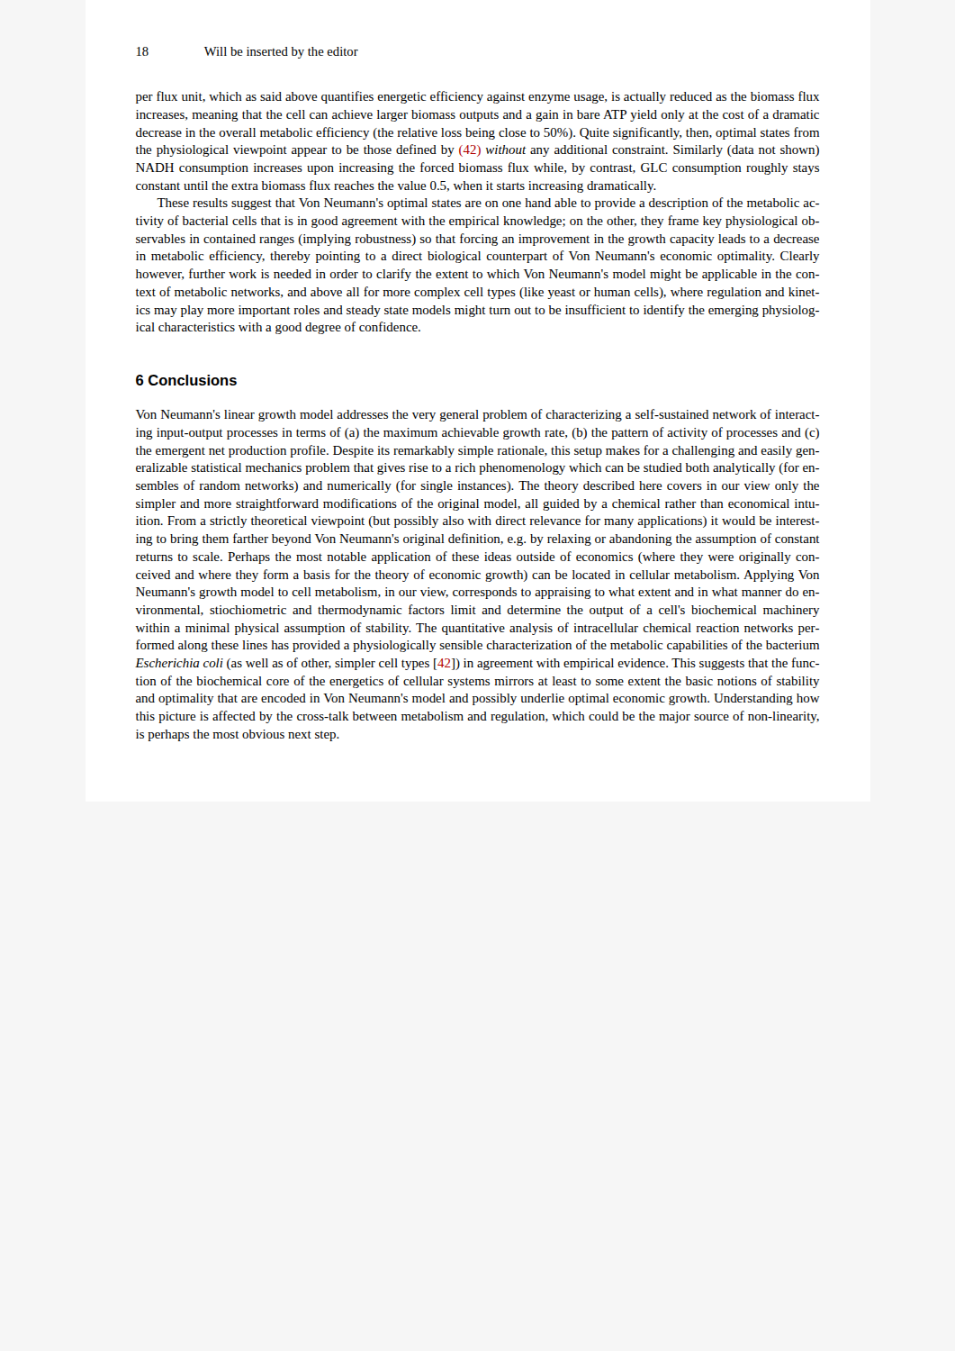18 Will be inserted by the editor
per flux unit, which as said above quantifies energetic efficiency against enzyme usage, is actually reduced as the biomass flux increases, meaning that the cell can achieve larger biomass outputs and a gain in bare ATP yield only at the cost of a dramatic decrease in the overall metabolic efficiency (the relative loss being close to 50%). Quite significantly, then, optimal states from the physiological viewpoint appear to be those defined by (42) without any additional constraint. Similarly (data not shown) NADH consumption increases upon increasing the forced biomass flux while, by contrast, GLC consumption roughly stays constant until the extra biomass flux reaches the value 0.5, when it starts increasing dramatically.
These results suggest that Von Neumann's optimal states are on one hand able to provide a description of the metabolic activity of bacterial cells that is in good agreement with the empirical knowledge; on the other, they frame key physiological observables in contained ranges (implying robustness) so that forcing an improvement in the growth capacity leads to a decrease in metabolic efficiency, thereby pointing to a direct biological counterpart of Von Neumann's economic optimality. Clearly however, further work is needed in order to clarify the extent to which Von Neumann's model might be applicable in the context of metabolic networks, and above all for more complex cell types (like yeast or human cells), where regulation and kinetics may play more important roles and steady state models might turn out to be insufficient to identify the emerging physiological characteristics with a good degree of confidence.
6 Conclusions
Von Neumann's linear growth model addresses the very general problem of characterizing a self-sustained network of interacting input-output processes in terms of (a) the maximum achievable growth rate, (b) the pattern of activity of processes and (c) the emergent net production profile. Despite its remarkably simple rationale, this setup makes for a challenging and easily generalizable statistical mechanics problem that gives rise to a rich phenomenology which can be studied both analytically (for ensembles of random networks) and numerically (for single instances). The theory described here covers in our view only the simpler and more straightforward modifications of the original model, all guided by a chemical rather than economical intuition. From a strictly theoretical viewpoint (but possibly also with direct relevance for many applications) it would be interesting to bring them farther beyond Von Neumann's original definition, e.g. by relaxing or abandoning the assumption of constant returns to scale. Perhaps the most notable application of these ideas outside of economics (where they were originally conceived and where they form a basis for the theory of economic growth) can be located in cellular metabolism. Applying Von Neumann's growth model to cell metabolism, in our view, corresponds to appraising to what extent and in what manner do environmental, stiochiometric and thermodynamic factors limit and determine the output of a cell's biochemical machinery within a minimal physical assumption of stability. The quantitative analysis of intracellular chemical reaction networks performed along these lines has provided a physiologically sensible characterization of the metabolic capabilities of the bacterium Escherichia coli (as well as of other, simpler cell types [42]) in agreement with empirical evidence. This suggests that the function of the biochemical core of the energetics of cellular systems mirrors at least to some extent the basic notions of stability and optimality that are encoded in Von Neumann's model and possibly underlie optimal economic growth. Understanding how this picture is affected by the cross-talk between metabolism and regulation, which could be the major source of non-linearity, is perhaps the most obvious next step.